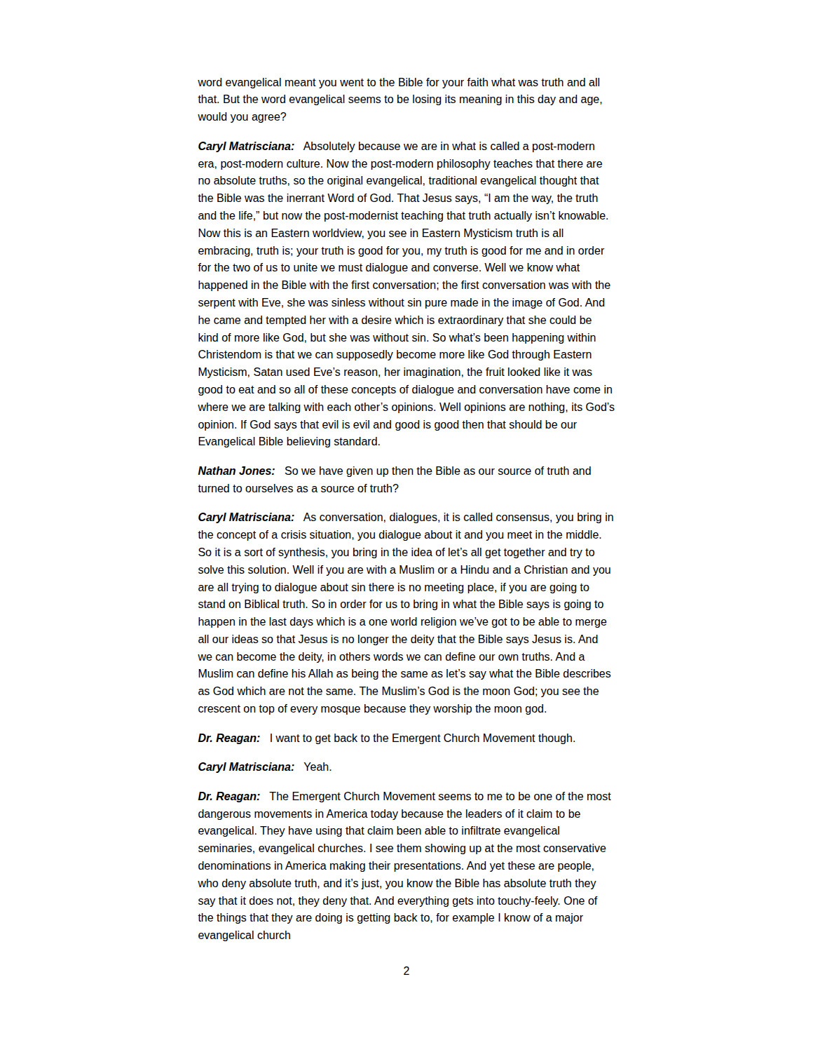word evangelical meant you went to the Bible for your faith what was truth and all that. But the word evangelical seems to be losing its meaning in this day and age, would you agree?
Caryl Matrisciana: Absolutely because we are in what is called a post-modern era, post-modern culture. Now the post-modern philosophy teaches that there are no absolute truths, so the original evangelical, traditional evangelical thought that the Bible was the inerrant Word of God. That Jesus says, “I am the way, the truth and the life,” but now the post-modernist teaching that truth actually isn’t knowable. Now this is an Eastern worldview, you see in Eastern Mysticism truth is all embracing, truth is; your truth is good for you, my truth is good for me and in order for the two of us to unite we must dialogue and converse. Well we know what happened in the Bible with the first conversation; the first conversation was with the serpent with Eve, she was sinless without sin pure made in the image of God. And he came and tempted her with a desire which is extraordinary that she could be kind of more like God, but she was without sin. So what’s been happening within Christendom is that we can supposedly become more like God through Eastern Mysticism, Satan used Eve’s reason, her imagination, the fruit looked like it was good to eat and so all of these concepts of dialogue and conversation have come in where we are talking with each other’s opinions. Well opinions are nothing, its God’s opinion. If God says that evil is evil and good is good then that should be our Evangelical Bible believing standard.
Nathan Jones: So we have given up then the Bible as our source of truth and turned to ourselves as a source of truth?
Caryl Matrisciana: As conversation, dialogues, it is called consensus, you bring in the concept of a crisis situation, you dialogue about it and you meet in the middle. So it is a sort of synthesis, you bring in the idea of let’s all get together and try to solve this solution. Well if you are with a Muslim or a Hindu and a Christian and you are all trying to dialogue about sin there is no meeting place, if you are going to stand on Biblical truth. So in order for us to bring in what the Bible says is going to happen in the last days which is a one world religion we’ve got to be able to merge all our ideas so that Jesus is no longer the deity that the Bible says Jesus is. And we can become the deity, in others words we can define our own truths. And a Muslim can define his Allah as being the same as let’s say what the Bible describes as God which are not the same. The Muslim’s God is the moon God; you see the crescent on top of every mosque because they worship the moon god.
Dr. Reagan: I want to get back to the Emergent Church Movement though.
Caryl Matrisciana: Yeah.
Dr. Reagan: The Emergent Church Movement seems to me to be one of the most dangerous movements in America today because the leaders of it claim to be evangelical. They have using that claim been able to infiltrate evangelical seminaries, evangelical churches. I see them showing up at the most conservative denominations in America making their presentations. And yet these are people, who deny absolute truth, and it’s just, you know the Bible has absolute truth they say that it does not, they deny that. And everything gets into touchy-feely. One of the things that they are doing is getting back to, for example I know of a major evangelical church
2